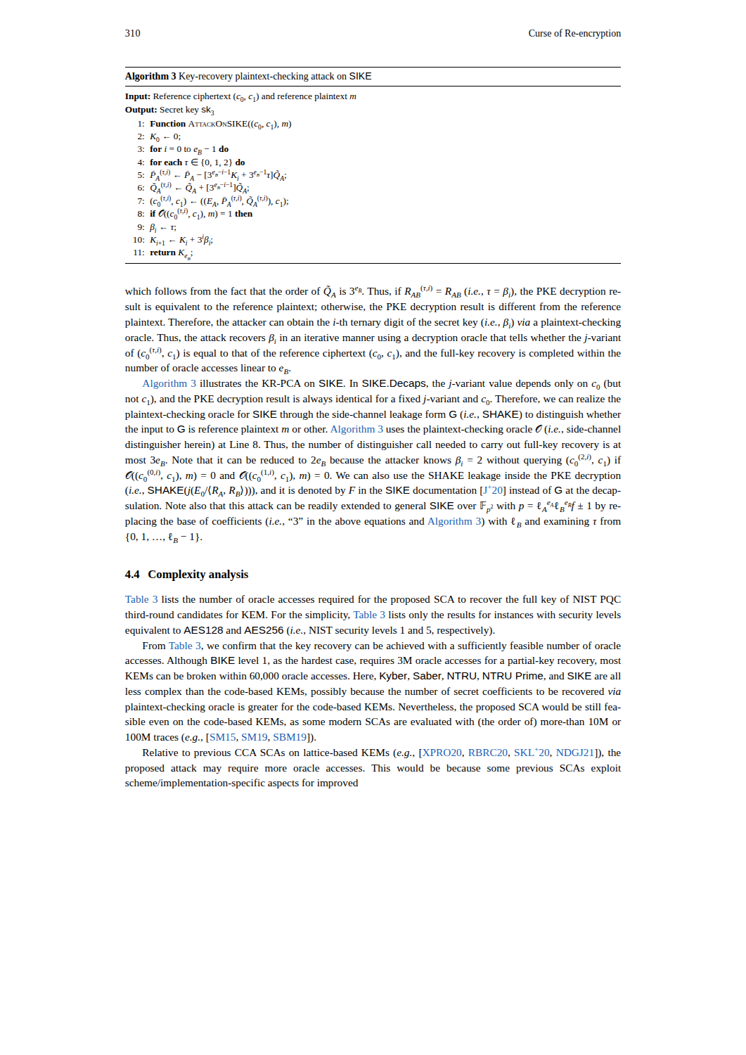310 Curse of Re-encryption
Algorithm 3 Key-recovery plaintext-checking attack on SIKE
Input: Reference ciphertext (c0, c1) and reference plaintext m
Output: Secret key sk3
| 1: | Function AttackOnSIKE (( c 0 , c 1 ), m ) |
| 2: | K 0 ← 0; |
| 3: | for i = 0 to e B − 1 do |
| 4: | for each τ ∈ {0, 1, 2} do |
| 5: | P̄ A ( τ , i ) ← P̄ A − [3 e B − i −1 K i + 3 e B −1 τ ] Q̃ A ; |
| 6: | Q̃ A ( τ , i ) ← Q̃ A + [3 e B − i −1 ] Q̃ A ; |
| 7: | ( c 0 ( τ , i ) , c 1 ) ← (( E A , P̄ A ( τ , i ) , Q̃ A ( τ , i ) ), c 1 ); |
| 8: | if 𝒪(( c 0 ( τ , i ) , c 1 ), m ) = 1 then |
| 9: | β i ← τ ; |
| 10: | K i +1 ← K i + 3 i β i ; |
| 11: | return K e B ; |
which follows from the fact that the order of Q̃A is 3eB. Thus, if RAB(τ,i) = RAB (i.e., τ = βi), the PKE decryption result is equivalent to the reference plaintext; otherwise, the PKE decryption result is different from the reference plaintext. Therefore, the attacker can obtain the i-th ternary digit of the secret key (i.e., βi) via a plaintext-checking oracle. Thus, the attack recovers βi in an iterative manner using a decryption oracle that tells whether the j-variant of (c0(τ,i), c1) is equal to that of the reference ciphertext (c0, c1), and the full-key recovery is completed within the number of oracle accesses linear to eB.
Algorithm 3 illustrates the KR-PCA on SIKE. In SIKE.Decaps, the j-variant value depends only on c0 (but not c1), and the PKE decryption result is always identical for a fixed j-variant and c0. Therefore, we can realize the plaintext-checking oracle for SIKE through the side-channel leakage form G (i.e., SHAKE) to distinguish whether the input to G is reference plaintext m or other. Algorithm 3 uses the plaintext-checking oracle 𝒪 (i.e., side-channel distinguisher herein) at Line 8. Thus, the number of distinguisher call needed to carry out full-key recovery is at most 3eB. Note that it can be reduced to 2eB because the attacker knows βi = 2 without querying (c0(2,i), c1) if 𝒪((c0(0,i), c1), m) = 0 and 𝒪((c0(1,i), c1), m) = 0. We can also use the SHAKE leakage inside the PKE decryption (i.e., SHAKE(j(E0/⟨RA, RB⟩))), and it is denoted by F in the SIKE documentation [J+20] instead of G at the decapsulation. Note also that this attack can be readily extended to general SIKE over 𝔽p2 with p = ℓAeAℓBeBf ± 1 by replacing the base of coefficients (i.e., “3” in the above equations and Algorithm 3) with ℓB and examining τ from {0, 1, …, ℓB − 1}.
4.4 Complexity analysis
Table 3 lists the number of oracle accesses required for the proposed SCA to recover the full key of NIST PQC third-round candidates for KEM. For the simplicity, Table 3 lists only the results for instances with security levels equivalent to AES128 and AES256 (i.e., NIST security levels 1 and 5, respectively).
From Table 3, we confirm that the key recovery can be achieved with a sufficiently feasible number of oracle accesses. Although BIKE level 1, as the hardest case, requires 3M oracle accesses for a partial-key recovery, most KEMs can be broken within 60,000 oracle accesses. Here, Kyber, Saber, NTRU, NTRU Prime, and SIKE are all less complex than the code-based KEMs, possibly because the number of secret coefficients to be recovered via plaintext-checking oracle is greater for the code-based KEMs. Nevertheless, the proposed SCA would be still feasible even on the code-based KEMs, as some modern SCAs are evaluated with (the order of) more-than 10M or 100M traces (e.g., [SM15, SM19, SBM19]).
Relative to previous CCA SCAs on lattice-based KEMs (e.g., [XPRO20, RBRC20, SKL+20, NDGJ21]), the proposed attack may require more oracle accesses. This would be because some previous SCAs exploit scheme/implementation-specific aspects for improved